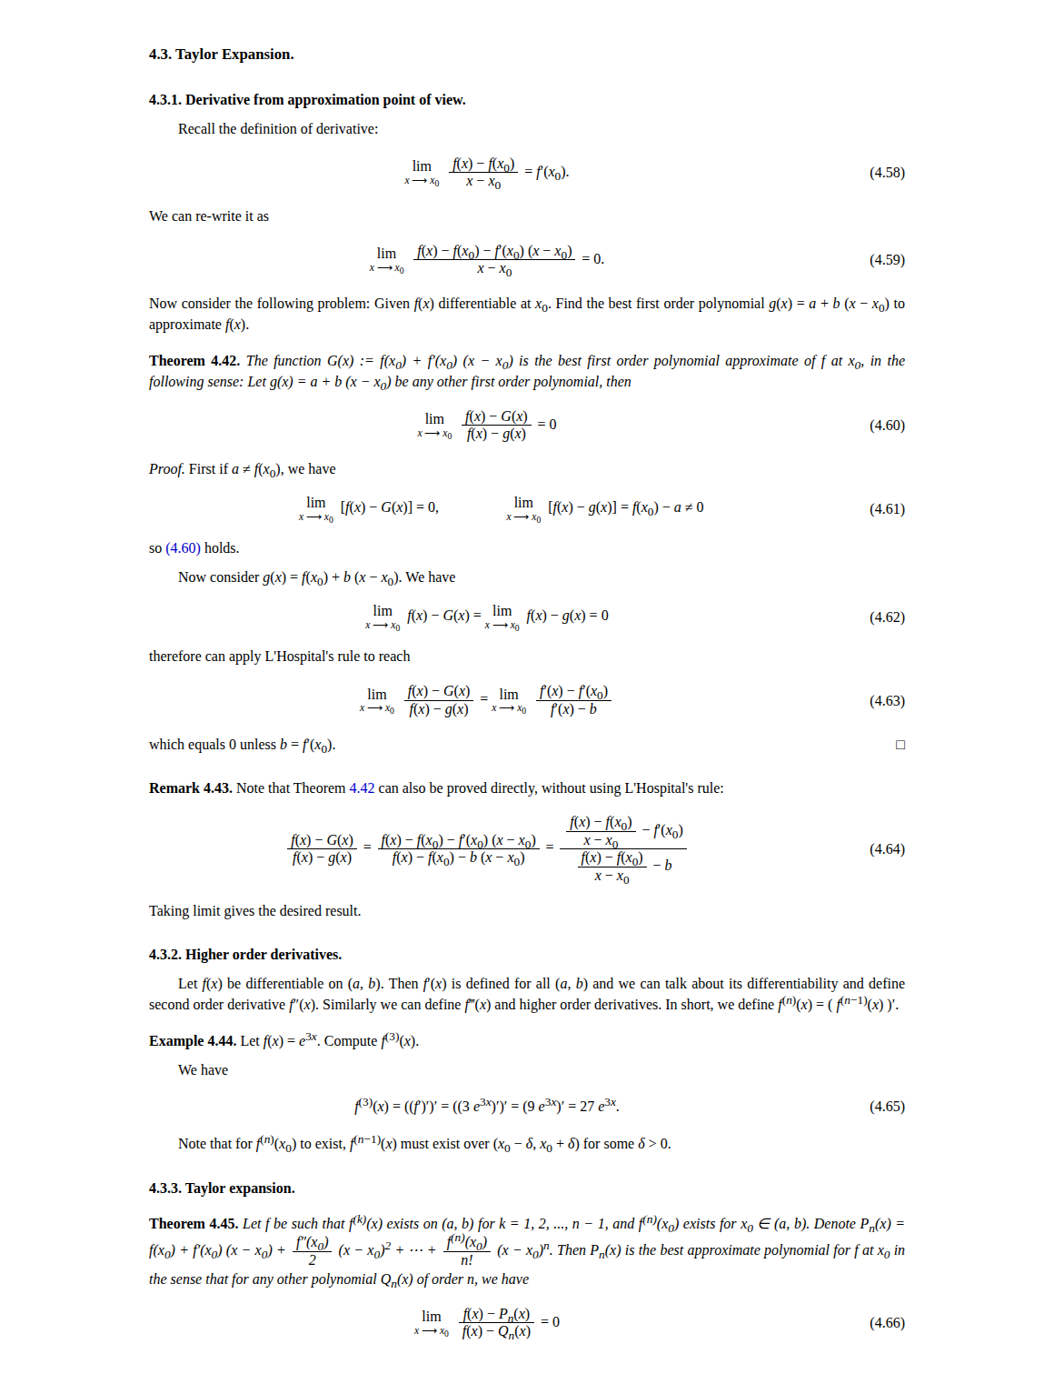4.3. Taylor Expansion.
4.3.1. Derivative from approximation point of view.
Recall the definition of derivative:
lim x ⟶ x0 f(x) − f(x0) x − x0 = f′(x0).
(4.58)
We can re-write it as
lim x ⟶ x0 f(x) − f(x0) − f′(x0) (x − x0) x − x0 = 0.
(4.59)
Now consider the following problem: Given f(x) differentiable at x0. Find the best first order polynomial g(x) = a + b (x − x0) to approximate f(x).
Theorem 4.42. The function G(x) := f(x0) + f′(x0) (x − x0) is the best first order polynomial approximate of f at x0, in the following sense: Let g(x) = a + b (x − x0) be any other first order polynomial, then
lim x ⟶ x0 f(x) − G(x) f(x) − g(x) = 0
(4.60)
Proof. First if a ≠ f(x0), we have
lim x ⟶ x0 [f(x) − G(x)] = 0, lim x ⟶ x0 [f(x) − g(x)] = f(x0) − a ≠ 0
(4.61)
so (4.60) holds.
Now consider g(x) = f(x0) + b (x − x0). We have
lim x ⟶ x0 f(x) − G(x) = lim x ⟶ x0 f(x) − g(x) = 0
(4.62)
therefore can apply L'Hospital's rule to reach
lim x ⟶ x0 f(x) − G(x) f(x) − g(x) = lim x ⟶ x0 f′(x) − f′(x0) f′(x) − b
(4.63)
which equals 0 unless b = f′(x0). □
Remark 4.43. Note that Theorem 4.42 can also be proved directly, without using L'Hospital's rule:
f(x) − G(x) f(x) − g(x) = f(x) − f(x0) − f′(x0) (x − x0) f(x) − f(x0) − b (x − x0) = f(x) − f(x0) x − x0 − f′(x0) f(x) − f(x0) x − x0 − b
(4.64)
Taking limit gives the desired result.
4.3.2. Higher order derivatives.
Let f(x) be differentiable on (a, b). Then f′(x) is defined for all (a, b) and we can talk about its differentiability and define second order derivative f″(x). Similarly we can define f‴(x) and higher order derivatives. In short, we define f(n)(x) = ( f(n−1)(x) )′.
Example 4.44. Let f(x) = e3x. Compute f(3)(x).
We have
f(3)(x) = ((f′)′)′ = ((3 e3x)′)′ = (9 e3x)′ = 27 e3x.
(4.65)
Note that for f(n)(x0) to exist, f(n−1)(x) must exist over (x0 − δ, x0 + δ) for some δ > 0.
4.3.3. Taylor expansion.
Theorem 4.45. Let f be such that f(k)(x) exists on (a, b) for k = 1, 2, ..., n − 1, and f(n)(x0) exists for x0 ∈ (a, b). Denote Pn(x) = f(x0) + f′(x0) (x − x0) + f″(x0) 2 (x − x0)2 + ⋯ + f(n)(x0) n! (x − x0)n. Then Pn(x) is the best approximate polynomial for f at x0 in the sense that for any other polynomial Qn(x) of order n, we have
lim x ⟶ x0 f(x) − Pn(x) f(x) − Qn(x) = 0
(4.66)